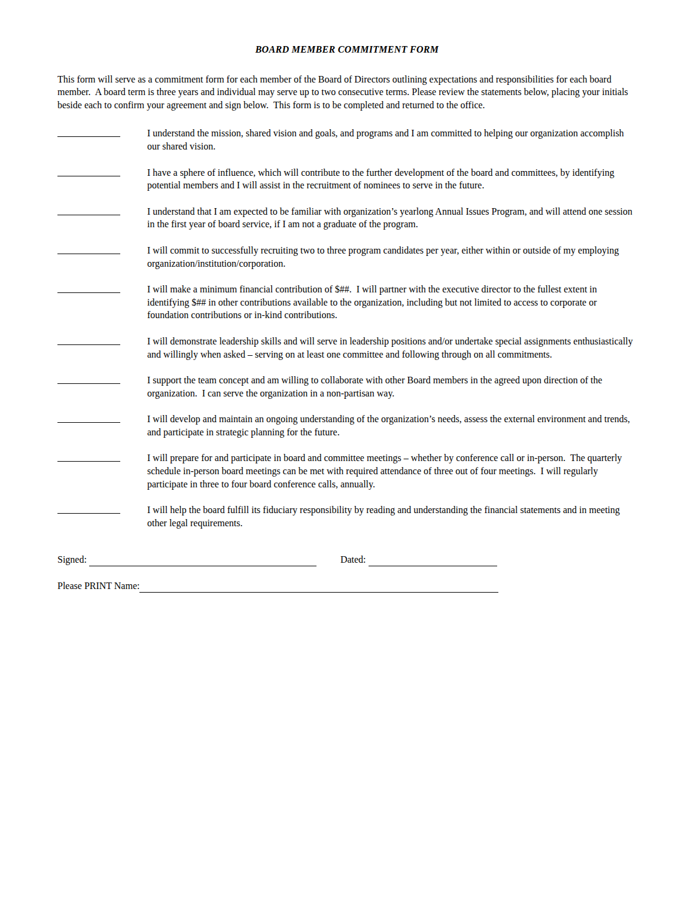BOARD MEMBER COMMITMENT FORM
This form will serve as a commitment form for each member of the Board of Directors outlining expectations and responsibilities for each board member. A board term is three years and individual may serve up to two consecutive terms. Please review the statements below, placing your initials beside each to confirm your agreement and sign below. This form is to be completed and returned to the office.
| | I understand the mission, shared vision and goals, and programs and I am committed to helping our organization accomplish our shared vision. |
| | I have a sphere of influence, which will contribute to the further development of the board and committees, by identifying potential members and I will assist in the recruitment of nominees to serve in the future. |
| | I understand that I am expected to be familiar with organization’s yearlong Annual Issues Program, and will attend one session in the first year of board service, if I am not a graduate of the program. |
| | I will commit to successfully recruiting two to three program candidates per year, either within or outside of my employing organization/institution/corporation. |
| | I will make a minimum financial contribution of $##. I will partner with the executive director to the fullest extent in identifying $## in other contributions available to the organization, including but not limited to access to corporate or foundation contributions or in-kind contributions. |
| | I will demonstrate leadership skills and will serve in leadership positions and/or undertake special assignments enthusiastically and willingly when asked – serving on at least one committee and following through on all commitments. |
| | I support the team concept and am willing to collaborate with other Board members in the agreed upon direction of the organization. I can serve the organization in a non-partisan way. |
| | I will develop and maintain an ongoing understanding of the organization’s needs, assess the external environment and trends, and participate in strategic planning for the future. |
| | I will prepare for and participate in board and committee meetings – whether by conference call or in-person. The quarterly schedule in-person board meetings can be met with required attendance of three out of four meetings. I will regularly participate in three to four board conference calls, annually. |
| | I will help the board fulfill its fiduciary responsibility by reading and understanding the financial statements and in meeting other legal requirements. |
Signed: Dated:
Please PRINT Name: